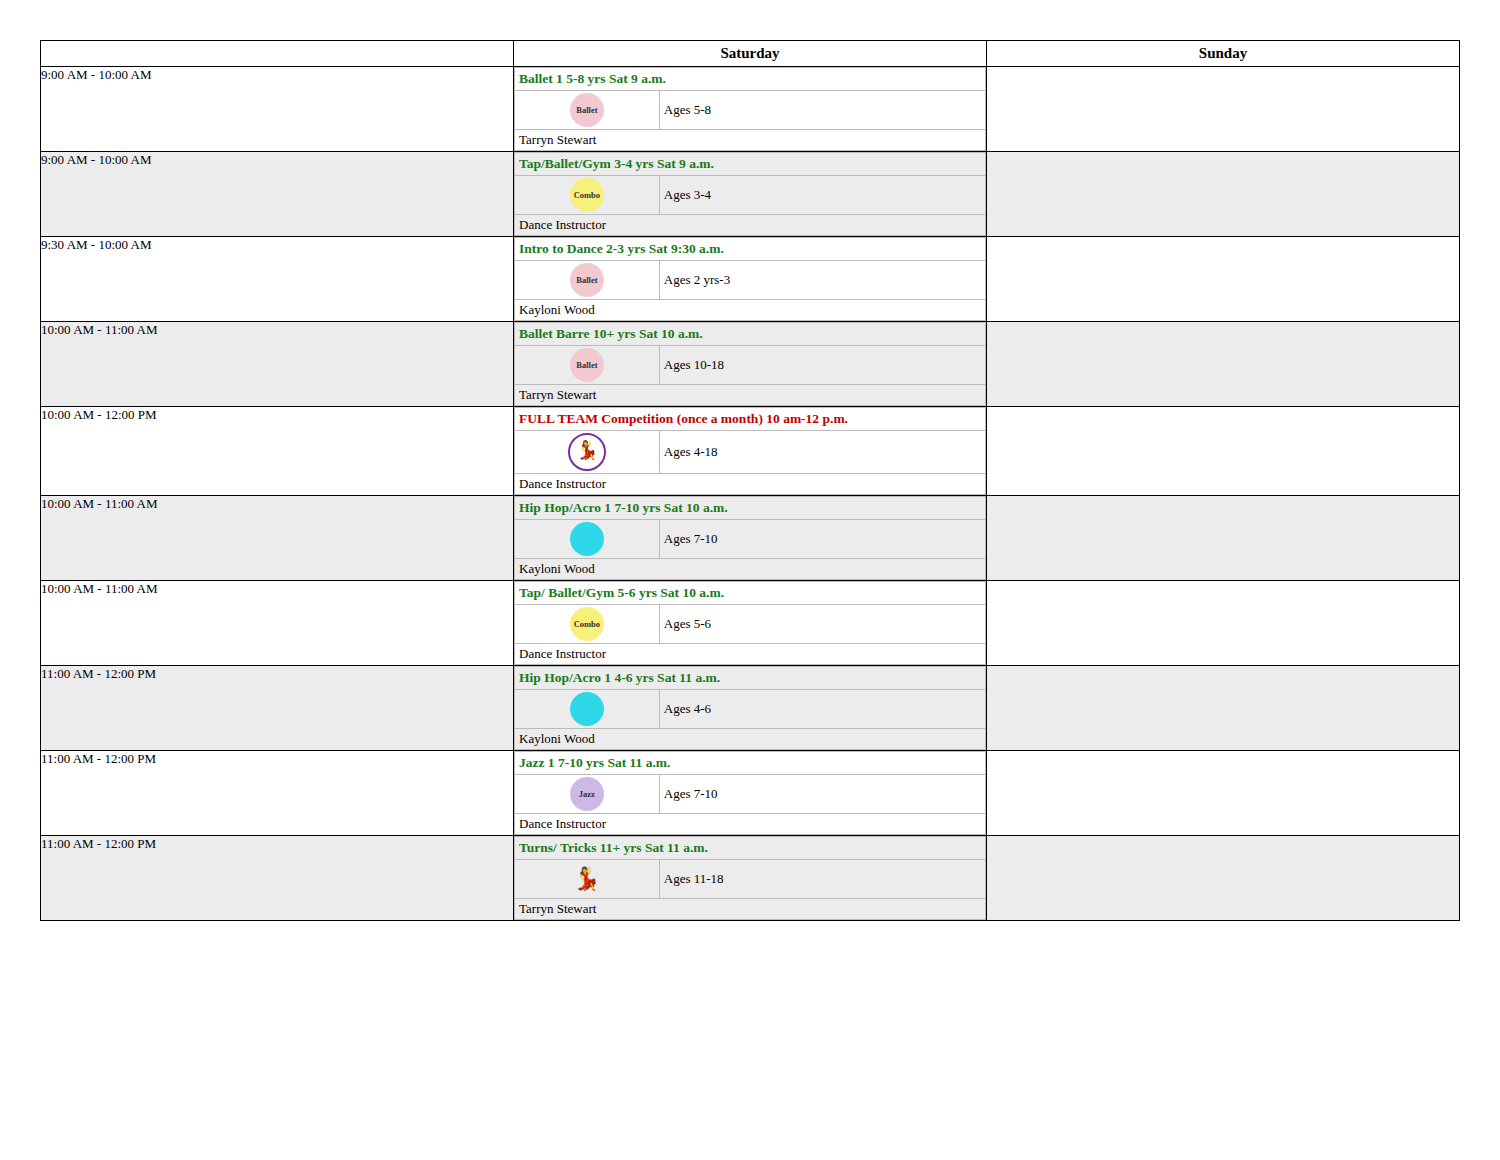| | Saturday | Sunday |
| --- | --- | --- |
| 9:00 AM - 10:00 AM | Ballet 1 5-8 yrs Sat 9 a.m. / Ballet / Ages 5-8 / Tarryn Stewart | |
| 9:00 AM - 10:00 AM | Tap/Ballet/Gym 3-4 yrs Sat 9 a.m. / Combo / Ages 3-4 / Dance Instructor | |
| 9:30 AM - 10:00 AM | Intro to Dance 2-3 yrs Sat 9:30 a.m. / Ballet / Ages 2 yrs-3 / Kayloni Wood | |
| 10:00 AM - 11:00 AM | Ballet Barre 10+ yrs Sat 10 a.m. / Ballet / Ages 10-18 / Tarryn Stewart | |
| 10:00 AM - 12:00 PM | FULL TEAM Competition (once a month) 10 am-12 p.m. / 💃 / Ages 4-18 / Dance Instructor | |
| 10:00 AM - 11:00 AM | Hip Hop/Acro 1 7-10 yrs Sat 10 a.m. / / Ages 7-10 / Kayloni Wood | |
| 10:00 AM - 11:00 AM | Tap/ Ballet/Gym 5-6 yrs Sat 10 a.m. / Combo / Ages 5-6 / Dance Instructor | |
| 11:00 AM - 12:00 PM | Hip Hop/Acro 1 4-6 yrs Sat 11 a.m. / / Ages 4-6 / Kayloni Wood | |
| 11:00 AM - 12:00 PM | Jazz 1 7-10 yrs Sat 11 a.m. / Jazz / Ages 7-10 / Dance Instructor | |
| 11:00 AM - 12:00 PM | Turns/ Tricks 11+ yrs Sat 11 a.m. / 💃 / Ages 11-18 / Tarryn Stewart | |